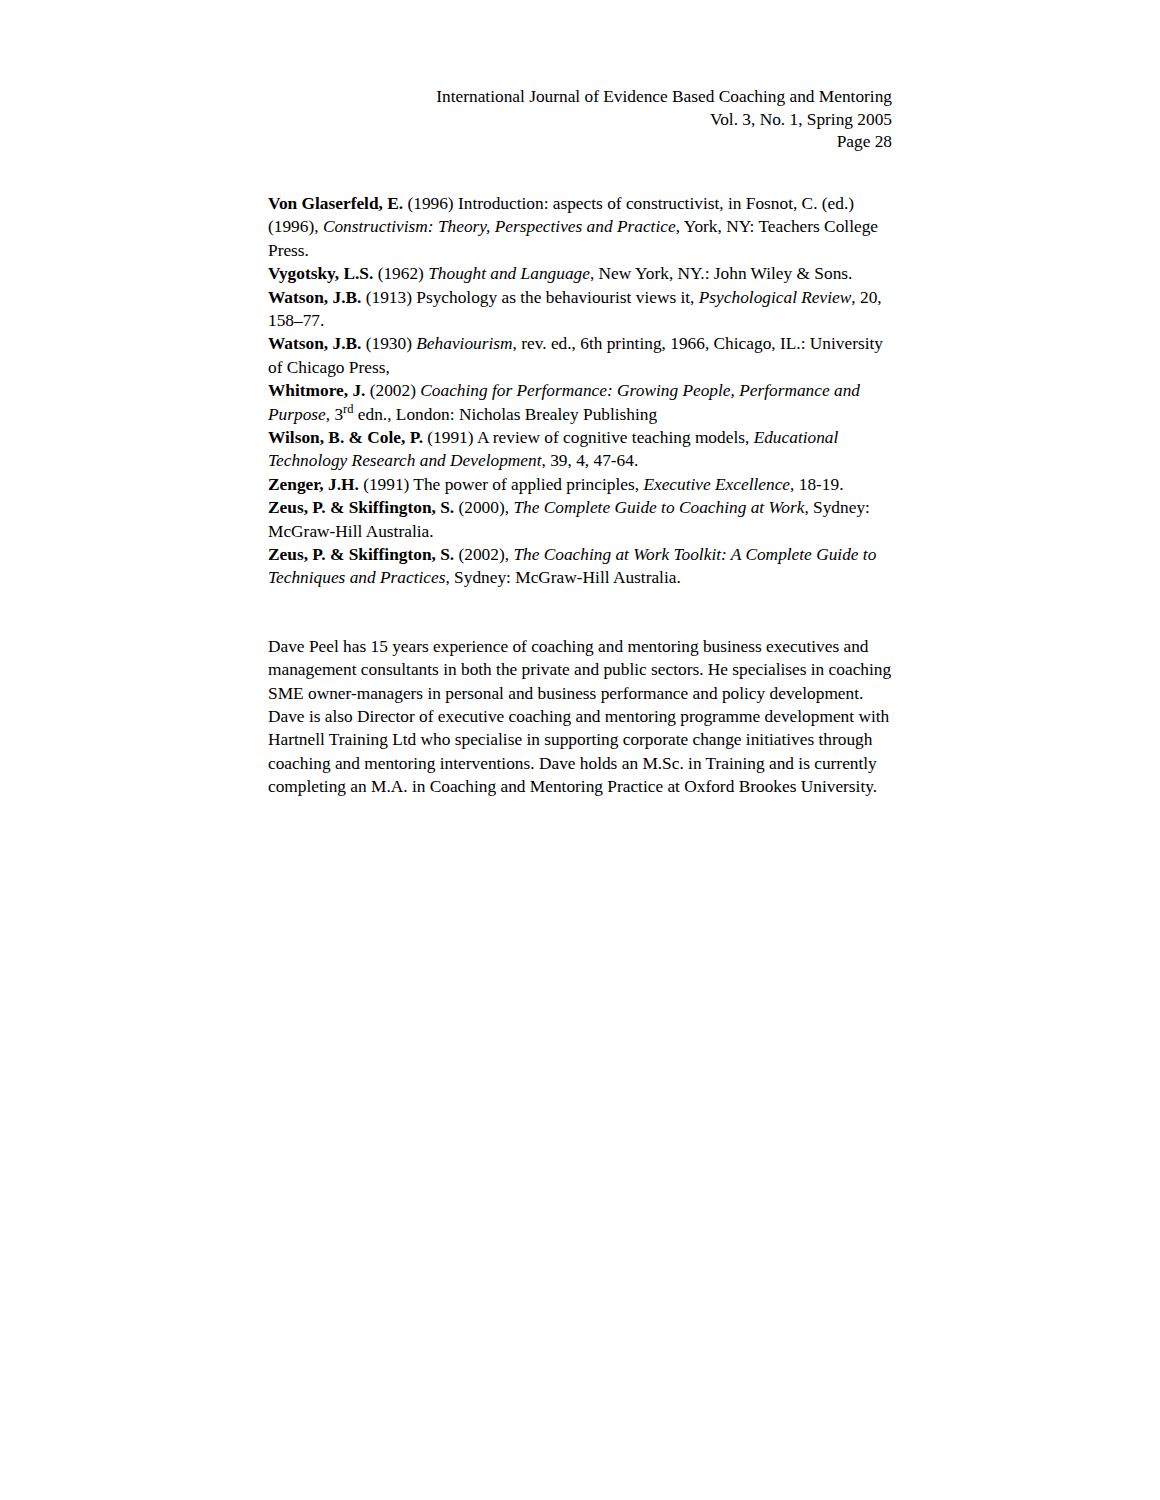International Journal of Evidence Based Coaching and Mentoring Vol. 3, No. 1, Spring 2005 Page 28
Von Glaserfeld, E. (1996) Introduction: aspects of constructivist, in Fosnot, C. (ed.) (1996), Constructivism: Theory, Perspectives and Practice, York, NY: Teachers College Press.
Vygotsky, L.S. (1962) Thought and Language, New York, NY.: John Wiley & Sons.
Watson, J.B. (1913) Psychology as the behaviourist views it, Psychological Review, 20, 158–77.
Watson, J.B. (1930) Behaviourism, rev. ed., 6th printing, 1966, Chicago, IL.: University of Chicago Press,
Whitmore, J. (2002) Coaching for Performance: Growing People, Performance and Purpose, 3rd edn., London: Nicholas Brealey Publishing
Wilson, B. & Cole, P. (1991) A review of cognitive teaching models, Educational Technology Research and Development, 39, 4, 47-64.
Zenger, J.H. (1991) The power of applied principles, Executive Excellence, 18-19.
Zeus, P. & Skiffington, S. (2000), The Complete Guide to Coaching at Work, Sydney: McGraw-Hill Australia.
Zeus, P. & Skiffington, S. (2002), The Coaching at Work Toolkit: A Complete Guide to Techniques and Practices, Sydney: McGraw-Hill Australia.
Dave Peel has 15 years experience of coaching and mentoring business executives and management consultants in both the private and public sectors. He specialises in coaching SME owner-managers in personal and business performance and policy development. Dave is also Director of executive coaching and mentoring programme development with Hartnell Training Ltd who specialise in supporting corporate change initiatives through coaching and mentoring interventions. Dave holds an M.Sc. in Training and is currently completing an M.A. in Coaching and Mentoring Practice at Oxford Brookes University.